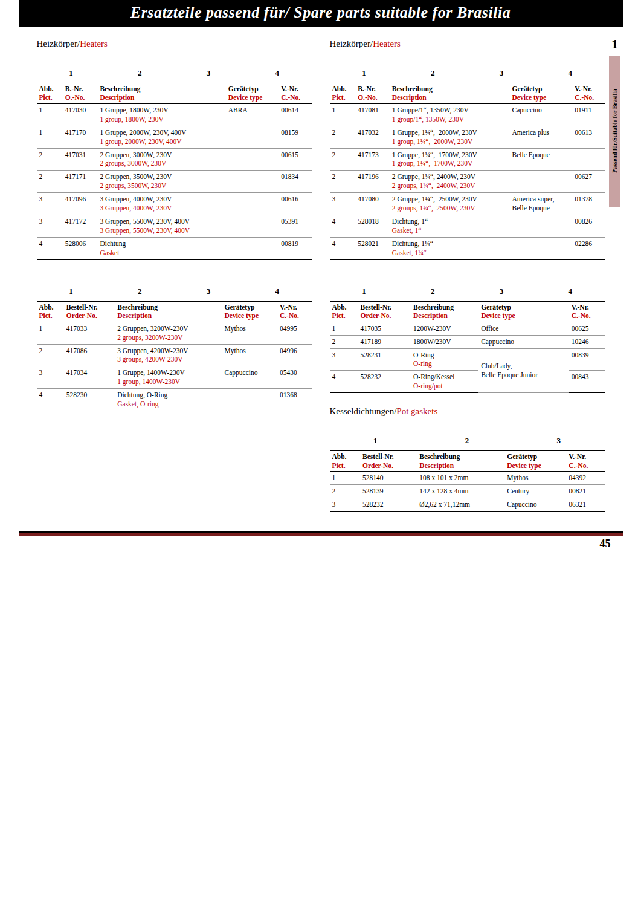Ersatzteile passend für/ Spare parts suitable for Brasilia
1
Passend für/Suitable for Brasilia
Heizkörper/Heaters
1234
| Abb. Pict. | B.-Nr. O.-No. | Beschreibung Description | Gerätetyp Device type | V.-Nr. C.-No. |
| --- | --- | --- | --- | --- |
| 1 | 417030 | 1 Gruppe, 1800W, 230V 1 group, 1800W, 230V | ABRA | 00614 |
| 1 | 417170 | 1 Gruppe, 2000W, 230V, 400V 1 group, 2000W, 230V, 400V | | 08159 |
| 2 | 417031 | 2 Gruppen, 3000W, 230V 2 groups, 3000W, 230V | | 00615 |
| 2 | 417171 | 2 Gruppen, 3500W, 230V 2 groups, 3500W, 230V | | 01834 |
| 3 | 417096 | 3 Gruppen, 4000W, 230V 3 Gruppen, 4000W, 230V | | 00616 |
| 3 | 417172 | 3 Gruppen, 5500W, 230V, 400V 3 Gruppen, 5500W, 230V, 400V | | 05391 |
| 4 | 528006 | Dichtung Gasket | | 00819 |
1234
| Abb. Pict. | Bestell-Nr. Order-No. | Beschreibung Description | Gerätetyp Device type | V.-Nr. C.-No. |
| --- | --- | --- | --- | --- |
| 1 | 417033 | 2 Gruppen, 3200W-230V 2 groups, 3200W-230V | Mythos | 04995 |
| 2 | 417086 | 3 Gruppen, 4200W-230V 3 groups, 4200W-230V | Mythos | 04996 |
| 3 | 417034 | 1 Gruppe, 1400W-230V 1 group, 1400W-230V | Cappuccino | 05430 |
| 4 | 528230 | Dichtung, O-Ring Gasket, O-ring | | 01368 |
Heizkörper/Heaters
1234
| Abb. Pict. | B.-Nr. O.-No. | Beschreibung Description | Gerätetyp Device type | V.-Nr. C.-No. |
| --- | --- | --- | --- | --- |
| 1 | 417081 | 1 Gruppe/1“, 1350W, 230V 1 group/1“, 1350W, 230V | Capuccino | 01911 |
| 2 | 417032 | 1 Gruppe, 1¼“, 2000W, 230V 1 group, 1¼“, 2000W, 230V | America plus | 00613 |
| 2 | 417173 | 1 Gruppe, 1¼“, 1700W, 230V 1 group, 1¼“, 1700W, 230V | Belle Epoque | |
| 2 | 417196 | 2 Gruppe, 1¼“, 2400W, 230V 2 groups, 1¼“, 2400W, 230V | | 00627 |
| 3 | 417080 | 2 Gruppe, 1¼“, 2500W, 230V 2 groups, 1¼“, 2500W, 230V | America super, Belle Epoque | 01378 |
| 4 | 528018 | Dichtung, 1“ Gasket, 1“ | | 00826 |
| 4 | 528021 | Dichtung, 1¼“ Gasket, 1¼“ | | 02286 |
1234
| Abb. Pict. | Bestell-Nr. Order-No. | Beschreibung Description | Gerätetyp Device type | V.-Nr. C.-No. |
| --- | --- | --- | --- | --- |
| 1 | 417035 | 1200W-230V | Office | 00625 |
| 2 | 417189 | 1800W/230V | Cappuccino | 10246 |
| 3 | 528231 | O-Ring O-ring | Club/Lady, Belle Epoque Junior | 00839 |
| 4 | 528232 | O-Ring/Kessel O-ring/pot | 00843 |
Kesseldichtungen/Pot gaskets
123
| Abb. Pict. | Bestell-Nr. Order-No. | Beschreibung Description | Gerätetyp Device type | V.-Nr. C.-No. |
| --- | --- | --- | --- | --- |
| 1 | 528140 | 108 x 101 x 2mm | Mythos | 04392 |
| 2 | 528139 | 142 x 128 x 4mm | Century | 00821 |
| 3 | 528232 | Ø2,62 x 71,12mm | Capuccino | 06321 |
45